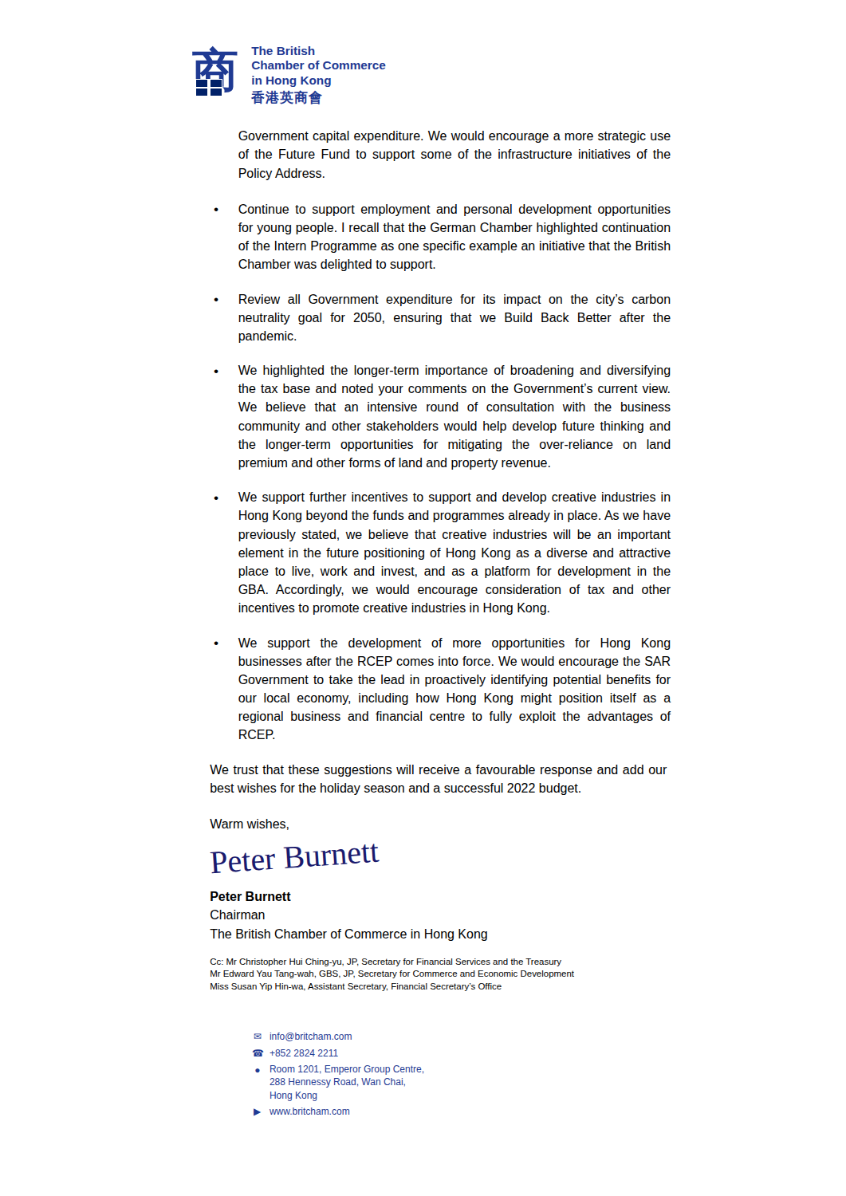商
The British
Chamber of Commerce
in Hong Kong 香港英商會
Government capital expenditure. We would encourage a more strategic use of the Future Fund to support some of the infrastructure initiatives of the Policy Address.
Continue to support employment and personal development opportunities for young people. I recall that the German Chamber highlighted continuation of the Intern Programme as one specific example an initiative that the British Chamber was delighted to support.
Review all Government expenditure for its impact on the city’s carbon neutrality goal for 2050, ensuring that we Build Back Better after the pandemic.
We highlighted the longer-term importance of broadening and diversifying the tax base and noted your comments on the Government’s current view. We believe that an intensive round of consultation with the business community and other stakeholders would help develop future thinking and the longer-term opportunities for mitigating the over-reliance on land premium and other forms of land and property revenue.
We support further incentives to support and develop creative industries in Hong Kong beyond the funds and programmes already in place. As we have previously stated, we believe that creative industries will be an important element in the future positioning of Hong Kong as a diverse and attractive place to live, work and invest, and as a platform for development in the GBA. Accordingly, we would encourage consideration of tax and other incentives to promote creative industries in Hong Kong.
We support the development of more opportunities for Hong Kong businesses after the RCEP comes into force. We would encourage the SAR Government to take the lead in proactively identifying potential benefits for our local economy, including how Hong Kong might position itself as a regional business and financial centre to fully exploit the advantages of RCEP.
We trust that these suggestions will receive a favourable response and add our best wishes for the holiday season and a successful 2022 budget.
Warm wishes,
Peter Burnett
Peter Burnett
Chairman
The British Chamber of Commerce in Hong Kong
Cc: Mr Christopher Hui Ching-yu, JP, Secretary for Financial Services and the Treasury
Mr Edward Yau Tang-wah, GBS, JP, Secretary for Commerce and Economic Development
Miss Susan Yip Hin-wa, Assistant Secretary, Financial Secretary’s Office
✉ info@britcham.com
☎ +852 2824 2211
● Room 1201, Emperor Group Centre,
288 Hennessy Road, Wan Chai,
Hong Kong
▶ www.britcham.com